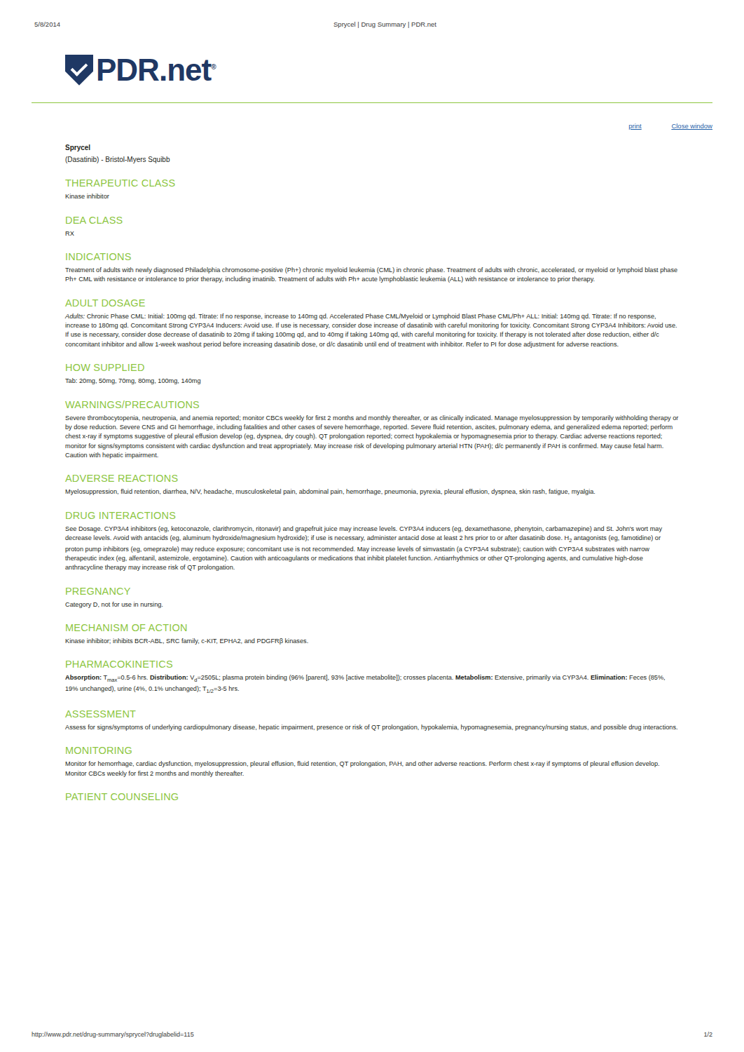5/8/2014
Sprycel | Drug Summary | PDR.net
PDR. net®
print Close window
Sprycel
(Dasatinib) - Bristol-Myers Squibb
THERAPEUTIC CLASS
Kinase inhibitor
DEA CLASS
RX
INDICATIONS
Treatment of adults with newly diagnosed Philadelphia chromosome-positive (Ph+) chronic myeloid leukemia (CML) in chronic phase. Treatment of adults with chronic, accelerated, or myeloid or lymphoid blast phase Ph+ CML with resistance or intolerance to prior therapy, including imatinib. Treatment of adults with Ph+ acute lymphoblastic leukemia (ALL) with resistance or intolerance to prior therapy.
ADULT DOSAGE
Adults: Chronic Phase CML: Initial: 100mg qd. Titrate: If no response, increase to 140mg qd. Accelerated Phase CML/Myeloid or Lymphoid Blast Phase CML/Ph+ ALL: Initial: 140mg qd. Titrate: If no response, increase to 180mg qd. Concomitant Strong CYP3A4 Inducers: Avoid use. If use is necessary, consider dose increase of dasatinib with careful monitoring for toxicity. Concomitant Strong CYP3A4 Inhibitors: Avoid use. If use is necessary, consider dose decrease of dasatinib to 20mg if taking 100mg qd, and to 40mg if taking 140mg qd, with careful monitoring for toxicity. If therapy is not tolerated after dose reduction, either d/c concomitant inhibitor and allow 1-week washout period before increasing dasatinib dose, or d/c dasatinib until end of treatment with inhibitor. Refer to PI for dose adjustment for adverse reactions.
HOW SUPPLIED
Tab: 20mg, 50mg, 70mg, 80mg, 100mg, 140mg
WARNINGS/PRECAUTIONS
Severe thrombocytopenia, neutropenia, and anemia reported; monitor CBCs weekly for first 2 months and monthly thereafter, or as clinically indicated. Manage myelosuppression by temporarily withholding therapy or by dose reduction. Severe CNS and GI hemorrhage, including fatalities and other cases of severe hemorrhage, reported. Severe fluid retention, ascites, pulmonary edema, and generalized edema reported; perform chest x-ray if symptoms suggestive of pleural effusion develop (eg, dyspnea, dry cough). QT prolongation reported; correct hypokalemia or hypomagnesemia prior to therapy. Cardiac adverse reactions reported; monitor for signs/symptoms consistent with cardiac dysfunction and treat appropriately. May increase risk of developing pulmonary arterial HTN (PAH); d/c permanently if PAH is confirmed. May cause fetal harm. Caution with hepatic impairment.
ADVERSE REACTIONS
Myelosuppression, fluid retention, diarrhea, N/V, headache, musculoskeletal pain, abdominal pain, hemorrhage, pneumonia, pyrexia, pleural effusion, dyspnea, skin rash, fatigue, myalgia.
DRUG INTERACTIONS
See Dosage. CYP3A4 inhibitors (eg, ketoconazole, clarithromycin, ritonavir) and grapefruit juice may increase levels. CYP3A4 inducers (eg, dexamethasone, phenytoin, carbamazepine) and St. John's wort may decrease levels. Avoid with antacids (eg, aluminum hydroxide/magnesium hydroxide); if use is necessary, administer antacid dose at least 2 hrs prior to or after dasatinib dose. H2 antagonists (eg, famotidine) or proton pump inhibitors (eg, omeprazole) may reduce exposure; concomitant use is not recommended. May increase levels of simvastatin (a CYP3A4 substrate); caution with CYP3A4 substrates with narrow therapeutic index (eg, alfentanil, astemizole, ergotamine). Caution with anticoagulants or medications that inhibit platelet function. Antiarrhythmics or other QT-prolonging agents, and cumulative high-dose anthracycline therapy may increase risk of QT prolongation.
PREGNANCY
Category D, not for use in nursing.
MECHANISM OF ACTION
Kinase inhibitor; inhibits BCR-ABL, SRC family, c-KIT, EPHA2, and PDGFRβ kinases.
PHARMACOKINETICS
Absorption: Tmax=0.5-6 hrs. Distribution: Vd=2505L; plasma protein binding (96% [parent], 93% [active metabolite]); crosses placenta. Metabolism: Extensive, primarily via CYP3A4. Elimination: Feces (85%, 19% unchanged), urine (4%, 0.1% unchanged); T1/2=3-5 hrs.
ASSESSMENT
Assess for signs/symptoms of underlying cardiopulmonary disease, hepatic impairment, presence or risk of QT prolongation, hypokalemia, hypomagnesemia, pregnancy/nursing status, and possible drug interactions.
MONITORING
Monitor for hemorrhage, cardiac dysfunction, myelosuppression, pleural effusion, fluid retention, QT prolongation, PAH, and other adverse reactions. Perform chest x-ray if symptoms of pleural effusion develop. Monitor CBCs weekly for first 2 months and monthly thereafter.
PATIENT COUNSELING
http://www.pdr.net/drug-summary/sprycel?druglabelid=115
1/2